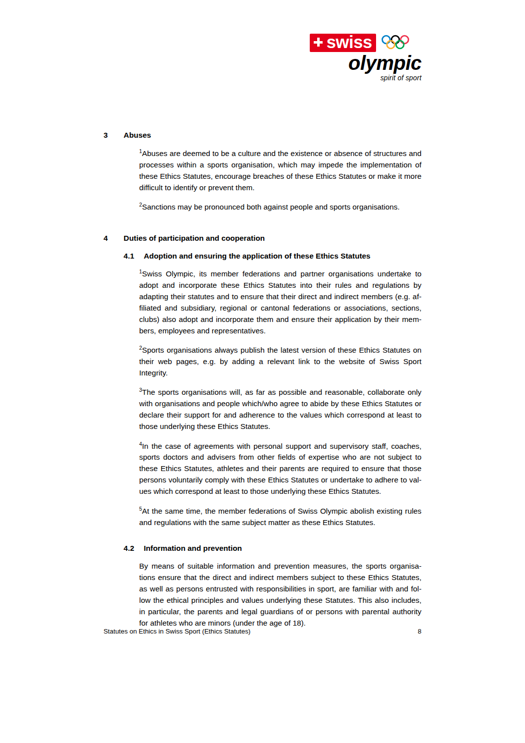swiss
olympic
spirit of sport
3 Abuses
1Abuses are deemed to be a culture and the existence or absence of structures and processes within a sports organisation, which may impede the implementation of these Ethics Statutes, encourage breaches of these Ethics Statutes or make it more difficult to identify or prevent them.
2Sanctions may be pronounced both against people and sports organisations.
4 Duties of participation and cooperation
4.1 Adoption and ensuring the application of these Ethics Statutes
1Swiss Olympic, its member federations and partner organisations undertake to adopt and incorporate these Ethics Statutes into their rules and regulations by adapting their statutes and to ensure that their direct and indirect members (e.g. affiliated and subsidiary, regional or cantonal federations or associations, sections, clubs) also adopt and incorporate them and ensure their application by their members, employees and representatives.
2Sports organisations always publish the latest version of these Ethics Statutes on their web pages, e.g. by adding a relevant link to the website of Swiss Sport Integrity.
3The sports organisations will, as far as possible and reasonable, collaborate only with organisations and people which/who agree to abide by these Ethics Statutes or declare their support for and adherence to the values which correspond at least to those underlying these Ethics Statutes.
4In the case of agreements with personal support and supervisory staff, coaches, sports doctors and advisers from other fields of expertise who are not subject to these Ethics Statutes, athletes and their parents are required to ensure that those persons voluntarily comply with these Ethics Statutes or undertake to adhere to values which correspond at least to those underlying these Ethics Statutes.
5At the same time, the member federations of Swiss Olympic abolish existing rules and regulations with the same subject matter as these Ethics Statutes.
4.2 Information and prevention
By means of suitable information and prevention measures, the sports organisations ensure that the direct and indirect members subject to these Ethics Statutes, as well as persons entrusted with responsibilities in sport, are familiar with and follow the ethical principles and values underlying these Statutes. This also includes, in particular, the parents and legal guardians of or persons with parental authority for athletes who are minors (under the age of 18).
Statutes on Ethics in Swiss Sport (Ethics Statutes) 8